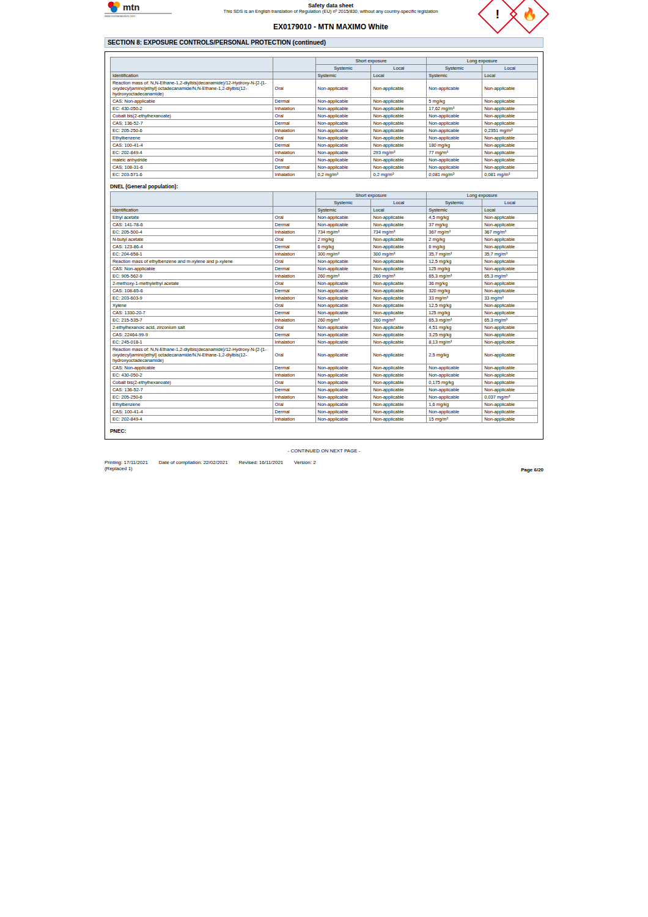mtn www.montanacolors.com
Safety data sheet
This SDS is an English translation of Regulation (EU) nº 2015/830, without any country-specific legislation
EX0179010 - MTN MAXIMO White
!
🔥
SECTION 8: EXPOSURE CONTROLS/PERSONAL PROTECTION (continued)
| | | Short exposure | Long exposure |
| --- | --- | --- | --- |
| Systemic | Local | Systemic | Local |
| Identification | | Systemic | Local | Systemic | Local |
| Reaction mass of: N,N-Ethane-1,2-diylbis(decanamide)/12-Hydroxy-N-[2-[1-oxydecyl)amino]ethyl] octadecanamide/N,N-Ethane-1,2-diylbis(12-hydroxyoctadecanamide) | Oral | Non-applicable | Non-applicable | Non-applicable | Non-applicable |
| CAS: Non-applicable | Dermal | Non-applicable | Non-applicable | 5 mg/kg | Non-applicable |
| EC: 430-050-2 | Inhalation | Non-applicable | Non-applicable | 17,62 mg/m³ | Non-applicable |
| Cobalt bis(2-ethylhexanoate) | Oral | Non-applicable | Non-applicable | Non-applicable | Non-applicable |
| CAS: 136-52-7 | Dermal | Non-applicable | Non-applicable | Non-applicable | Non-applicable |
| EC: 205-250-6 | Inhalation | Non-applicable | Non-applicable | Non-applicable | 0,2351 mg/m³ |
| Ethylbenzene | Oral | Non-applicable | Non-applicable | Non-applicable | Non-applicable |
| CAS: 100-41-4 | Dermal | Non-applicable | Non-applicable | 180 mg/kg | Non-applicable |
| EC: 202-849-4 | Inhalation | Non-applicable | 293 mg/m³ | 77 mg/m³ | Non-applicable |
| maleic anhydride | Oral | Non-applicable | Non-applicable | Non-applicable | Non-applicable |
| CAS: 108-31-6 | Dermal | Non-applicable | Non-applicable | Non-applicable | Non-applicable |
| EC: 203-571-6 | Inhalation | 0,2 mg/m³ | 0,2 mg/m³ | 0,081 mg/m³ | 0,081 mg/m³ |
DNEL (General population):
| | | Short exposure | Long exposure |
| --- | --- | --- | --- |
| Systemic | Local | Systemic | Local |
| Identification | | Systemic | Local | Systemic | Local |
| Ethyl acetate | Oral | Non-applicable | Non-applicable | 4,5 mg/kg | Non-applicable |
| CAS: 141-78-6 | Dermal | Non-applicable | Non-applicable | 37 mg/kg | Non-applicable |
| EC: 205-500-4 | Inhalation | 734 mg/m³ | 734 mg/m³ | 367 mg/m³ | 367 mg/m³ |
| N-butyl acetate | Oral | 2 mg/kg | Non-applicable | 2 mg/kg | Non-applicable |
| CAS: 123-86-4 | Dermal | 6 mg/kg | Non-applicable | 6 mg/kg | Non-applicable |
| EC: 204-658-1 | Inhalation | 300 mg/m³ | 300 mg/m³ | 35,7 mg/m³ | 35,7 mg/m³ |
| Reaction mass of ethylbenzene and m-xylene and p-xylene | Oral | Non-applicable | Non-applicable | 12,5 mg/kg | Non-applicable |
| CAS: Non-applicable | Dermal | Non-applicable | Non-applicable | 125 mg/kg | Non-applicable |
| EC: 905-562-9 | Inhalation | 260 mg/m³ | 260 mg/m³ | 65,3 mg/m³ | 65,3 mg/m³ |
| 2-methoxy-1-methylethyl acetate | Oral | Non-applicable | Non-applicable | 36 mg/kg | Non-applicable |
| CAS: 108-65-6 | Dermal | Non-applicable | Non-applicable | 320 mg/kg | Non-applicable |
| EC: 203-603-9 | Inhalation | Non-applicable | Non-applicable | 33 mg/m³ | 33 mg/m³ |
| Xylene | Oral | Non-applicable | Non-applicable | 12,5 mg/kg | Non-applicable |
| CAS: 1330-20-7 | Dermal | Non-applicable | Non-applicable | 125 mg/kg | Non-applicable |
| EC: 215-535-7 | Inhalation | 260 mg/m³ | 260 mg/m³ | 65,3 mg/m³ | 65,3 mg/m³ |
| 2-ethylhexanoic acid, zirconium salt | Oral | Non-applicable | Non-applicable | 4,51 mg/kg | Non-applicable |
| CAS: 22464-99-9 | Dermal | Non-applicable | Non-applicable | 3,25 mg/kg | Non-applicable |
| EC: 245-018-1 | Inhalation | Non-applicable | Non-applicable | 8,13 mg/m³ | Non-applicable |
| Reaction mass of: N,N-Ethane-1,2-diylbis(decanamide)/12-Hydroxy-N-[2-[1-oxydecyl)amino]ethyl] octadecanamide/N,N-Ethane-1,2-diylbis(12-hydroxyoctadecanamide) | Oral | Non-applicable | Non-applicable | 2,5 mg/kg | Non-applicable |
| CAS: Non-applicable | Dermal | Non-applicable | Non-applicable | Non-applicable | Non-applicable |
| EC: 430-050-2 | Inhalation | Non-applicable | Non-applicable | Non-applicable | Non-applicable |
| Cobalt bis(2-ethylhexanoate) | Oral | Non-applicable | Non-applicable | 0,175 mg/kg | Non-applicable |
| CAS: 136-52-7 | Dermal | Non-applicable | Non-applicable | Non-applicable | Non-applicable |
| EC: 205-250-6 | Inhalation | Non-applicable | Non-applicable | Non-applicable | 0,037 mg/m³ |
| Ethylbenzene | Oral | Non-applicable | Non-applicable | 1,6 mg/kg | Non-applicable |
| CAS: 100-41-4 | Dermal | Non-applicable | Non-applicable | Non-applicable | Non-applicable |
| EC: 202-849-4 | Inhalation | Non-applicable | Non-applicable | 15 mg/m³ | Non-applicable |
PNEC:
- CONTINUED ON NEXT PAGE -
Printing: 17/11/2021 Date of compilation: 22/02/2021 Revised: 16/11/2021 Version: 2
(Replaced 1)
Page 6/20